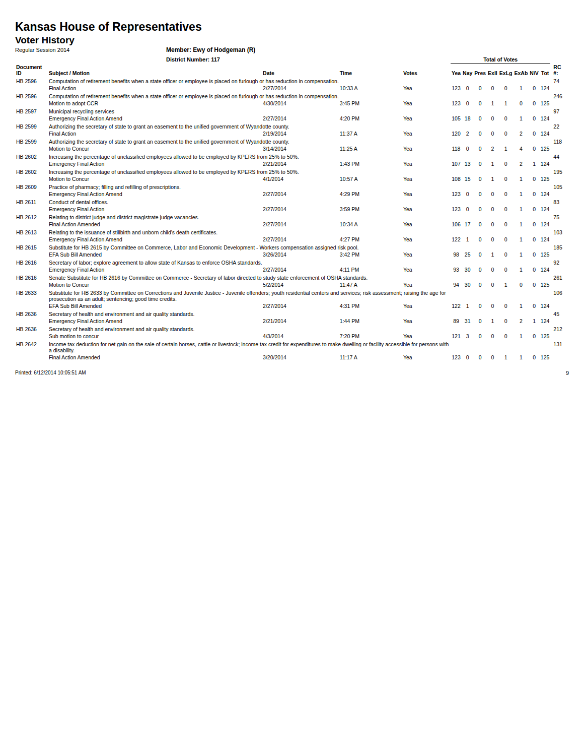Kansas House of Representatives
Voter History
Member: Ewy of Hodgeman (R)
Regular Session 2014
District Number: 117
| | Total of Votes | | |
| --- | --- | --- | --- |
| Document ID | Subject / Motion | Date | Time | Votes | Yea | Nay | Pres | ExII | ExLg | ExAb | N\V | Tot | RC #: |
| HB 2596 | Computation of retirement benefits when a state officer or employee is placed on furlough or has reduction in compensation. | | 74 |
| | Final Action | 2/27/2014 | 10:33 A | Yea | 123 | 0 | 0 | 0 | 0 | 1 | 0 | 124 | |
| HB 2596 | Computation of retirement benefits when a state officer or employee is placed on furlough or has reduction in compensation. | | 246 |
| | Motion to adopt CCR | 4/30/2014 | 3:45 PM | Yea | 123 | 0 | 0 | 1 | 1 | 0 | 0 | 125 | |
| HB 2597 | Municipal recycling services | | 97 |
| | Emergency Final Action Amend | 2/27/2014 | 4:20 PM | Yea | 105 | 18 | 0 | 0 | 0 | 1 | 0 | 124 | |
| HB 2599 | Authorizing the secretary of state to grant an easement to the unified government of Wyandotte county. | | 22 |
| | Final Action | 2/19/2014 | 11:37 A | Yea | 120 | 2 | 0 | 0 | 0 | 2 | 0 | 124 | |
| HB 2599 | Authorizing the secretary of state to grant an easement to the unified government of Wyandotte county. | | 118 |
| | Motion to Concur | 3/14/2014 | 11:25 A | Yea | 118 | 0 | 0 | 2 | 1 | 4 | 0 | 125 | |
| HB 2602 | Increasing the percentage of unclassified employees allowed to be employed by KPERS from 25% to 50%. | | 44 |
| | Emergency Final Action | 2/21/2014 | 1:43 PM | Yea | 107 | 13 | 0 | 1 | 0 | 2 | 1 | 124 | |
| HB 2602 | Increasing the percentage of unclassified employees allowed to be employed by KPERS from 25% to 50%. | | 195 |
| | Motion to Concur | 4/1/2014 | 10:57 A | Yea | 108 | 15 | 0 | 1 | 0 | 1 | 0 | 125 | |
| HB 2609 | Practice of pharmacy; filling and refilling of prescriptions. | | 105 |
| | Emergency Final Action Amend | 2/27/2014 | 4:29 PM | Yea | 123 | 0 | 0 | 0 | 0 | 1 | 0 | 124 | |
| HB 2611 | Conduct of dental offices. | | 83 |
| | Emergency Final Action | 2/27/2014 | 3:59 PM | Yea | 123 | 0 | 0 | 0 | 0 | 1 | 0 | 124 | |
| HB 2612 | Relating to district judge and district magistrate judge vacancies. | | 75 |
| | Final Action Amended | 2/27/2014 | 10:34 A | Yea | 106 | 17 | 0 | 0 | 0 | 1 | 0 | 124 | |
| HB 2613 | Relating to the issuance of stillbirth and unborn child's death certificates. | | 103 |
| | Emergency Final Action Amend | 2/27/2014 | 4:27 PM | Yea | 122 | 1 | 0 | 0 | 0 | 1 | 0 | 124 | |
| HB 2615 | Substitute for HB 2615 by Committee on Commerce, Labor and Economic Development - Workers compensation assigned risk pool. | | 185 |
| | EFA Sub Bill Amended | 3/26/2014 | 3:42 PM | Yea | 98 | 25 | 0 | 1 | 0 | 1 | 0 | 125 | |
| HB 2616 | Secretary of labor; explore agreement to allow state of Kansas to enforce OSHA standards. | | 92 |
| | Emergency Final Action | 2/27/2014 | 4:11 PM | Yea | 93 | 30 | 0 | 0 | 0 | 1 | 0 | 124 | |
| HB 2616 | Senate Substitute for HB 2616 by Committee on Commerce - Secretary of labor directed to study state enforcement of OSHA standards. | | 261 |
| | Motion to Concur | 5/2/2014 | 11:47 A | Yea | 94 | 30 | 0 | 0 | 1 | 0 | 0 | 125 | |
| HB 2633 | Substitute for HB 2633 by Committee on Corrections and Juvenile Justice - Juvenile offenders; youth residential centers and services; risk assessment; raising the age for prosecution as an adult; sentencing; good time credits. | | 106 |
| | EFA Sub Bill Amended | 2/27/2014 | 4:31 PM | Yea | 122 | 1 | 0 | 0 | 0 | 1 | 0 | 124 | |
| HB 2636 | Secretary of health and environment and air quality standards. | | 45 |
| | Emergency Final Action Amend | 2/21/2014 | 1:44 PM | Yea | 89 | 31 | 0 | 1 | 0 | 2 | 1 | 124 | |
| HB 2636 | Secretary of health and environment and air quality standards. | | 212 |
| | Sub motion to concur | 4/3/2014 | 7:20 PM | Yea | 121 | 3 | 0 | 0 | 0 | 1 | 0 | 125 | |
| HB 2642 | Income tax deduction for net gain on the sale of certain horses, cattle or livestock; income tax credit for expenditures to make dwelling or facility accessible for persons with a disability. | | 131 |
| | Final Action Amended | 3/20/2014 | 11:17 A | Yea | 123 | 0 | 0 | 0 | 1 | 1 | 0 | 125 | |
Printed: 6/12/2014 10:05:51 AM 9